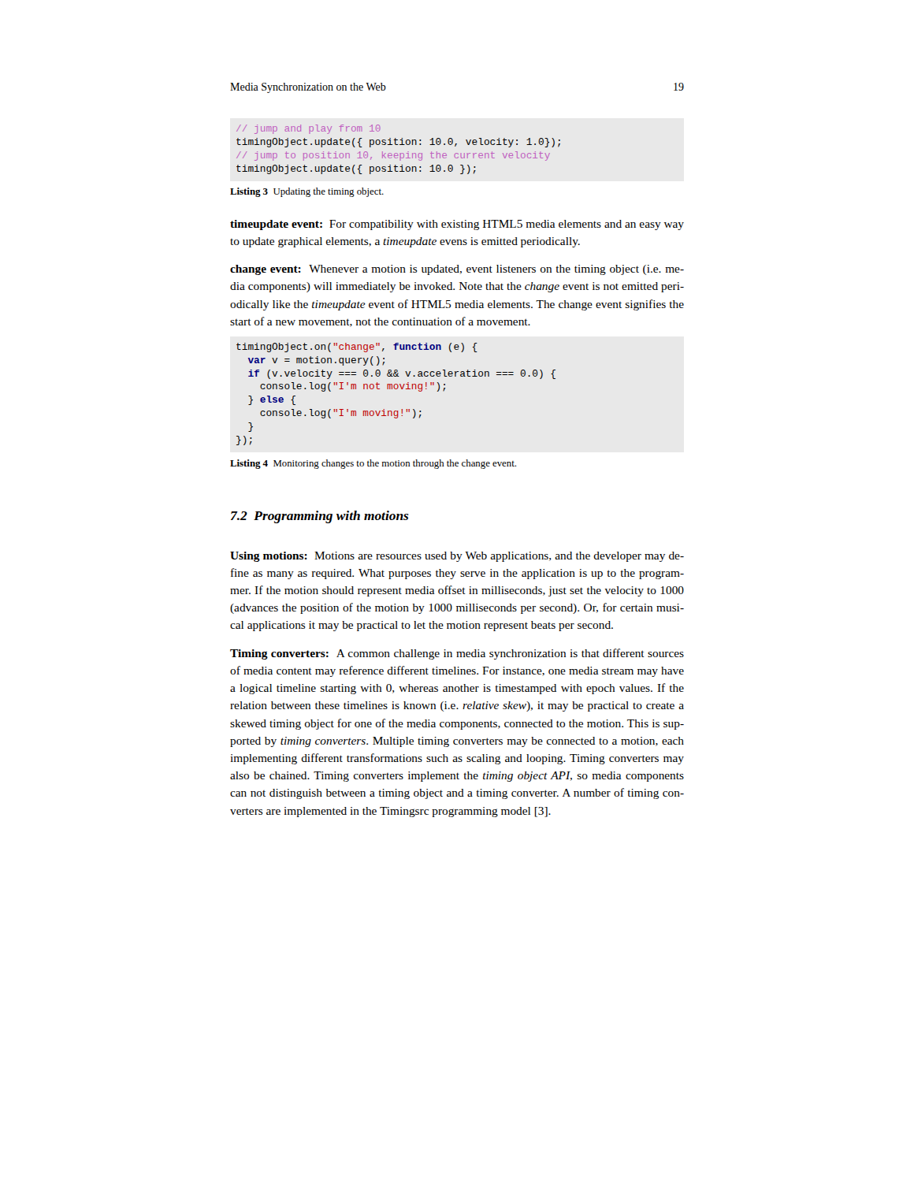Media Synchronization on the Web 19
// jump and play from 10
timingObject.update({ position: 10.0, velocity: 1.0});
// jump to position 10, keeping the current velocity
timingObject.update({ position: 10.0 });
Listing 3 Updating the timing object.
timeupdate event: For compatibility with existing HTML5 media elements and an easy way to update graphical elements, a timeupdate evens is emitted periodically.
change event: Whenever a motion is updated, event listeners on the timing object (i.e. media components) will immediately be invoked. Note that the change event is not emitted periodically like the timeupdate event of HTML5 media elements. The change event signifies the start of a new movement, not the continuation of a movement.
timingObject.on("change", function (e) {
  var v = motion.query();
  if (v.velocity === 0.0 && v.acceleration === 0.0) {
    console.log("I'm not moving!");
  } else {
    console.log("I'm moving!");
  }
});
Listing 4 Monitoring changes to the motion through the change event.
7.2 Programming with motions
Using motions: Motions are resources used by Web applications, and the developer may define as many as required. What purposes they serve in the application is up to the programmer. If the motion should represent media offset in milliseconds, just set the velocity to 1000 (advances the position of the motion by 1000 milliseconds per second). Or, for certain musical applications it may be practical to let the motion represent beats per second.
Timing converters: A common challenge in media synchronization is that different sources of media content may reference different timelines. For instance, one media stream may have a logical timeline starting with 0, whereas another is timestamped with epoch values. If the relation between these timelines is known (i.e. relative skew), it may be practical to create a skewed timing object for one of the media components, connected to the motion. This is supported by timing converters. Multiple timing converters may be connected to a motion, each implementing different transformations such as scaling and looping. Timing converters may also be chained. Timing converters implement the timing object API, so media components can not distinguish between a timing object and a timing converter. A number of timing converters are implemented in the Timingsrc programming model [3].